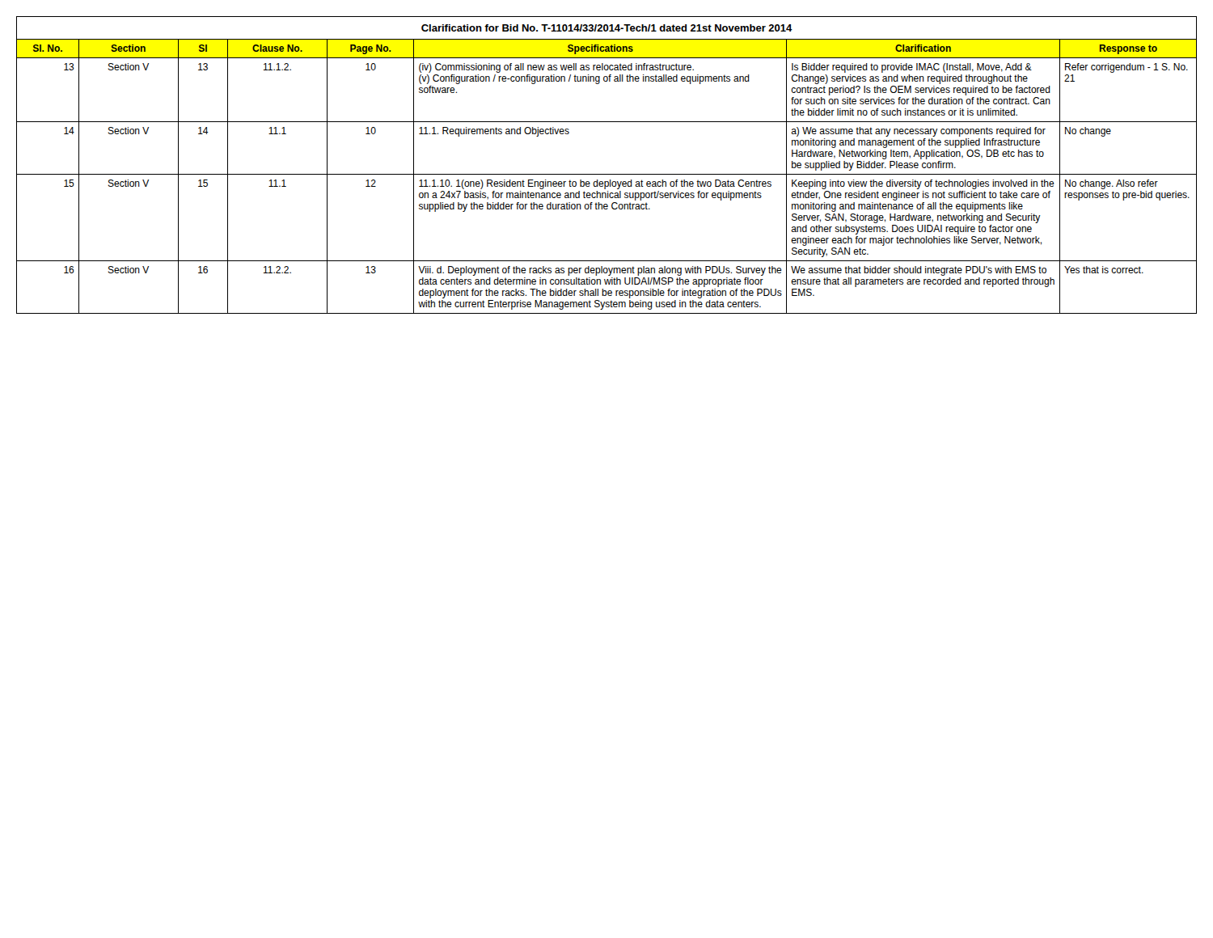Clarification for Bid No. T-11014/33/2014-Tech/1 dated 21st November 2014
| Sl. No. | Section | Sl | Clause No. | Page No. | Specifications | Clarification | Response to |
| --- | --- | --- | --- | --- | --- | --- | --- |
| 13 | Section V | 13 | 11.1.2. | 10 | (iv) Commissioning of all new as well as relocated infrastructure. (v) Configuration / re-configuration / tuning of all the installed equipments and software. | Is Bidder required to provide IMAC (Install, Move, Add & Change) services as and when required throughout the contract period? Is the OEM services required to be factored for such on site services for the duration of the contract. Can the bidder limit no of such instances or it is unlimited. | Refer corrigendum - 1 S. No. 21 |
| 14 | Section V | 14 | 11.1 | 10 | 11.1. Requirements and Objectives | a) We assume that any necessary components required for monitoring and management of the supplied Infrastructure Hardware, Networking Item, Application, OS, DB etc has to be supplied by Bidder. Please confirm. | No change |
| 15 | Section V | 15 | 11.1 | 12 | 11.1.10. 1(one) Resident Engineer to be deployed at each of the two Data Centres on a 24x7 basis, for maintenance and technical support/services for equipments supplied by the bidder for the duration of the Contract. | Keeping into view the diversity of technologies involved in the etnder, One resident engineer is not sufficient to take care of monitoring and maintenance of all the equipments like Server, SAN, Storage, Hardware, networking and Security and other subsystems. Does UIDAI require to factor one engineer each for major technolohies like Server, Network, Security, SAN etc. | No change. Also refer responses to pre-bid queries. |
| 16 | Section V | 16 | 11.2.2. | 13 | Viii. d. Deployment of the racks as per deployment plan along with PDUs. Survey the data centers and determine in consultation with UIDAI/MSP the appropriate floor deployment for the racks. The bidder shall be responsible for integration of the PDUs with the current Enterprise Management System being used in the data centers. | We assume that bidder should integrate PDU's with EMS to ensure that all parameters are recorded and reported through EMS. | Yes that is correct. |